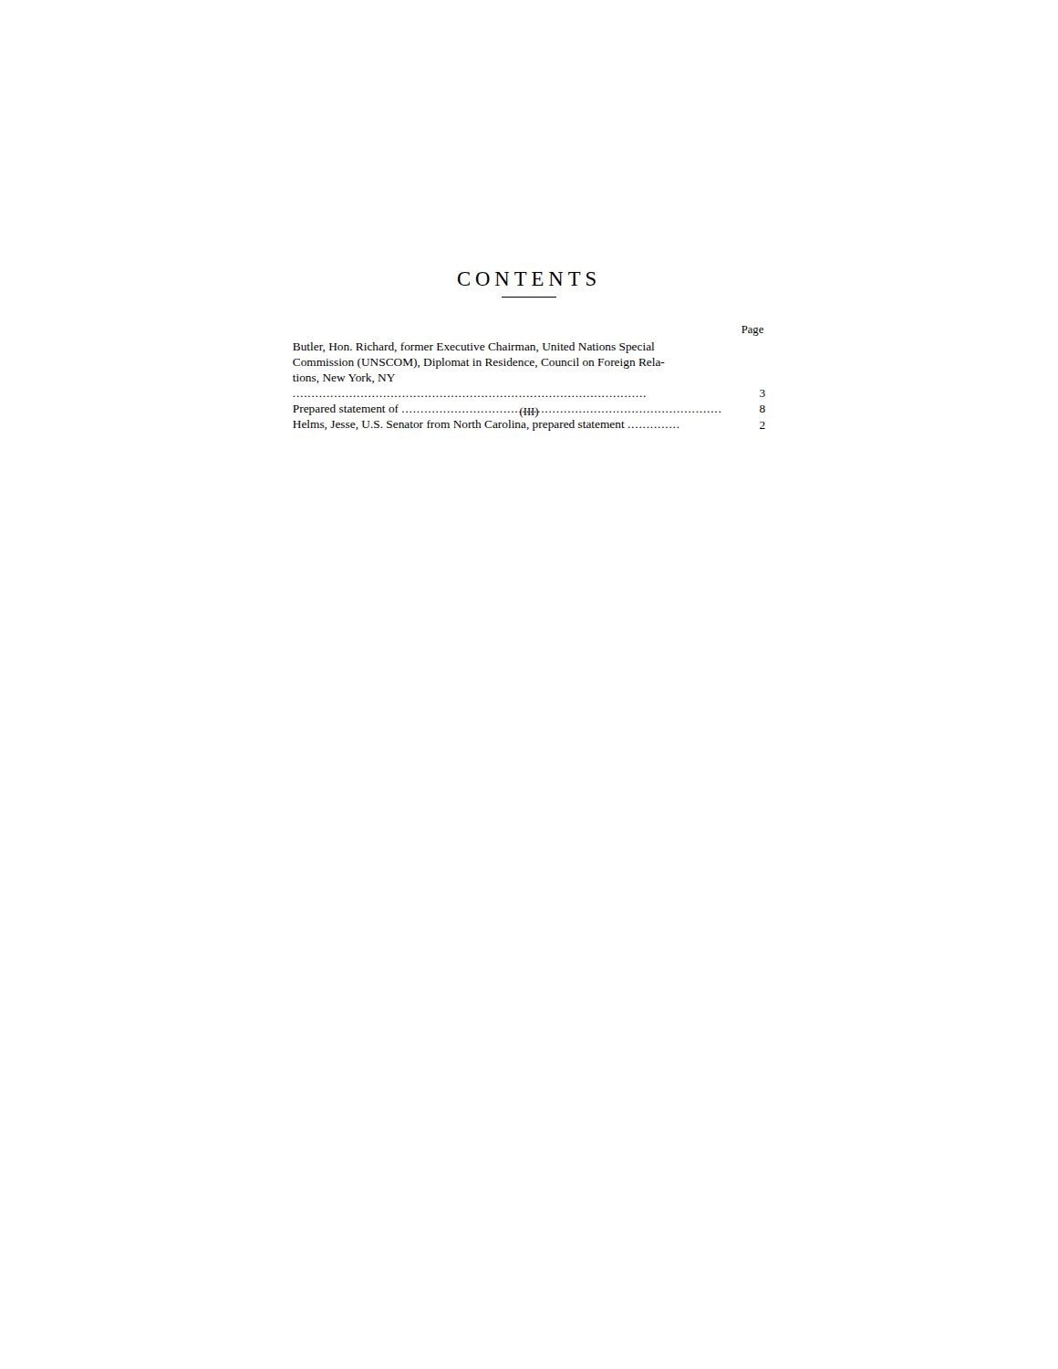CONTENTS
Page
| Butler, Hon. Richard, former Executive Chairman, United Nations Special | |
| Commission (UNSCOM), Diplomat in Residence, Council on Foreign Rela- | |
| tions, New York, NY .............................................................................................. | 3 |
| Prepared statement of ..................................................................................... | 8 |
| Helms, Jesse, U.S. Senator from North Carolina, prepared statement .............. | 2 |
(III)